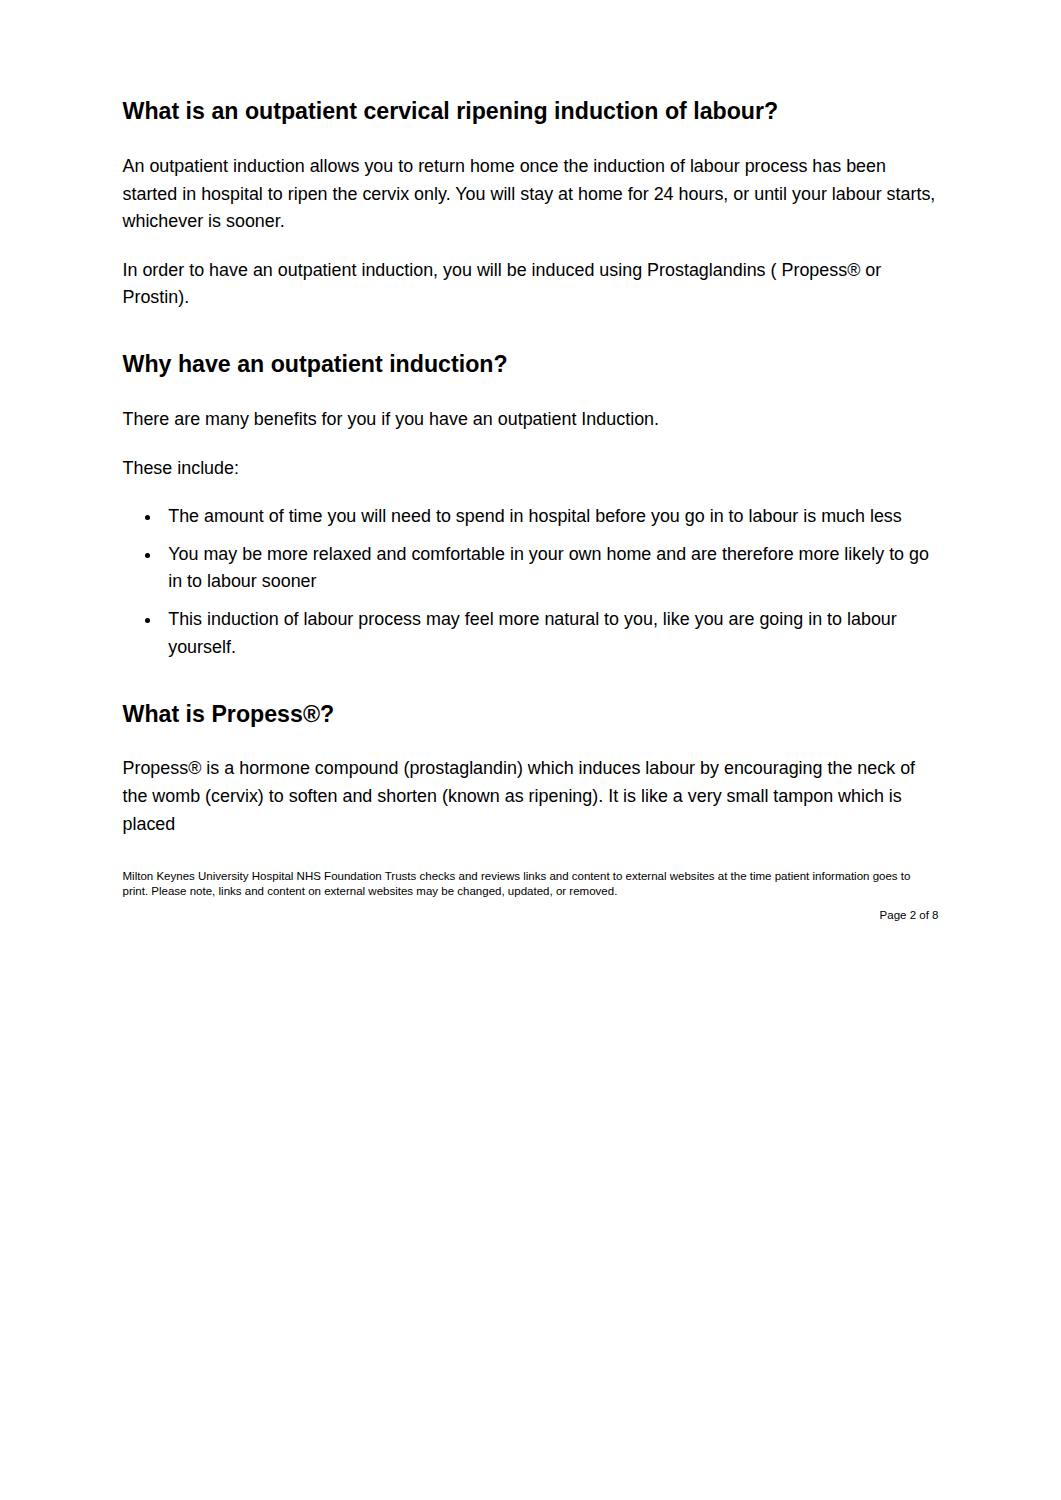What is an outpatient cervical ripening induction of labour?
An outpatient induction allows you to return home once the induction of labour process has been started in hospital to ripen the cervix only. You will stay at home for 24 hours, or until your labour starts, whichever is sooner.
In order to have an outpatient induction, you will be induced using Prostaglandins ( Propess® or Prostin).
Why have an outpatient induction?
There are many benefits for you if you have an outpatient Induction.
These include:
The amount of time you will need to spend in hospital before you go in to labour is much less
You may be more relaxed and comfortable in your own home and are therefore more likely to go in to labour sooner
This induction of labour process may feel more natural to you, like you are going in to labour yourself.
What is Propess®?
Propess® is a hormone compound (prostaglandin) which induces labour by encouraging the neck of the womb (cervix) to soften and shorten (known as ripening). It is like a very small tampon which is placed
Milton Keynes University Hospital NHS Foundation Trusts checks and reviews links and content to external websites at the time patient information goes to print. Please note, links and content on external websites may be changed, updated, or removed.
Page 2 of 8